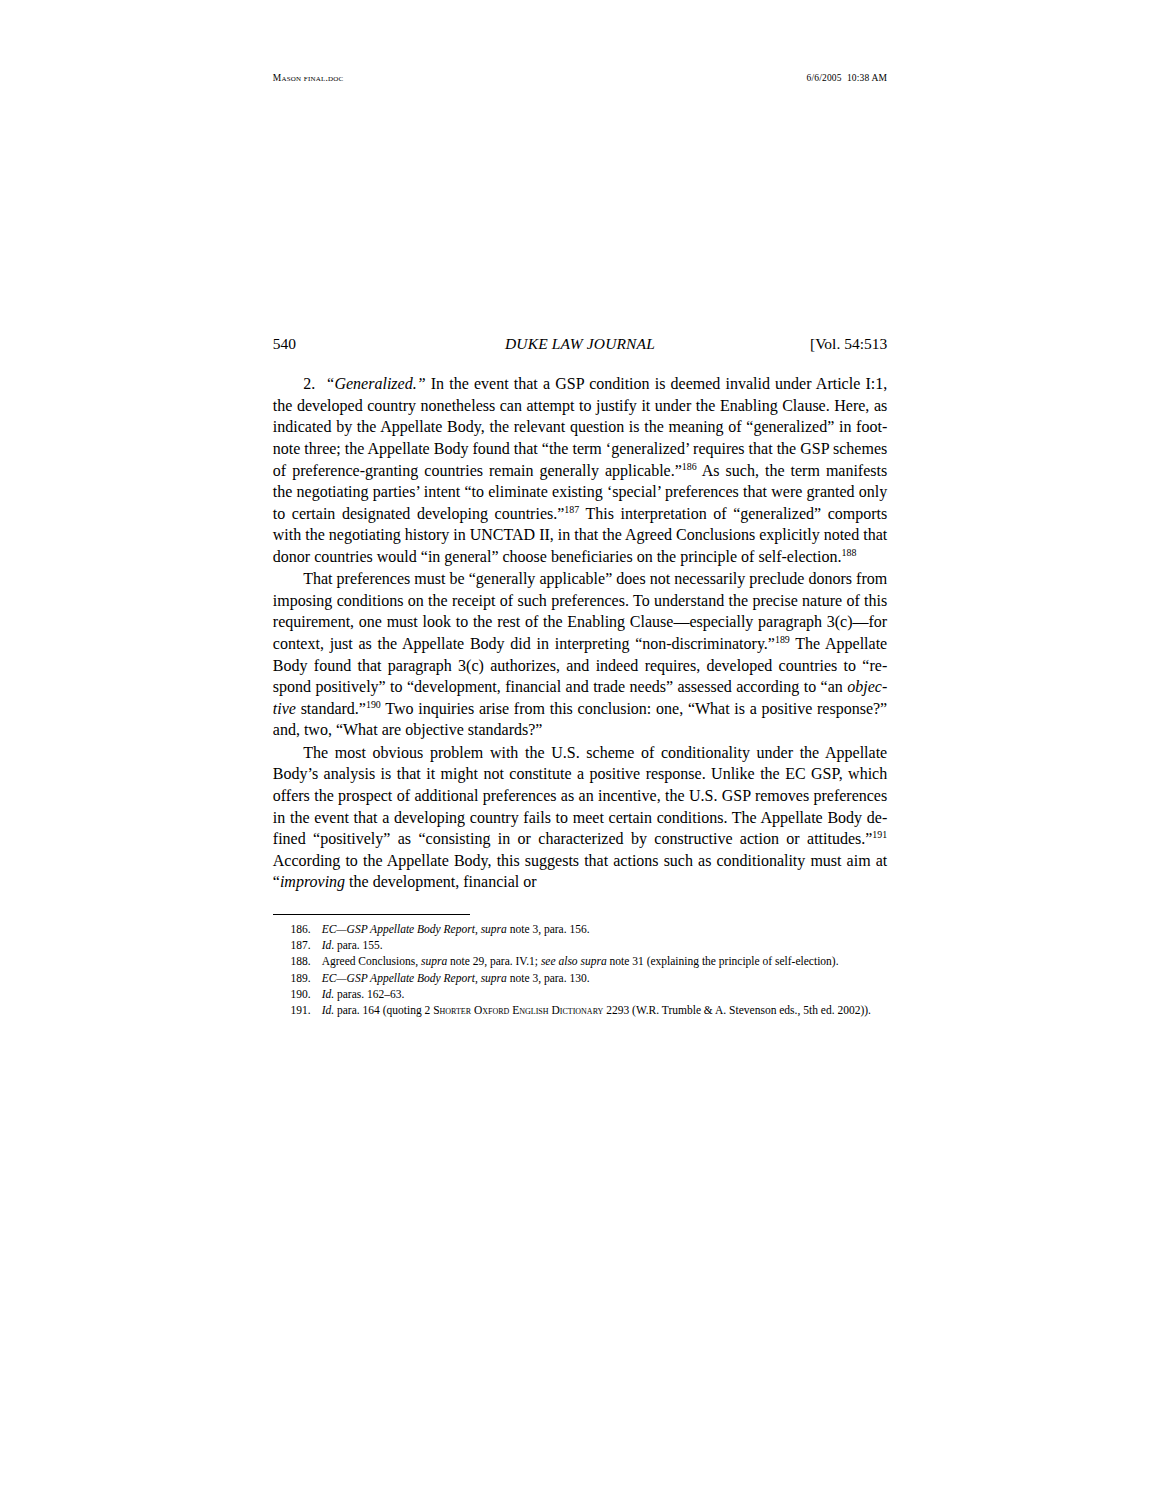MASON FINAL.DOC 6/6/2005 10:38 AM
540 DUKE LAW JOURNAL [Vol. 54:513
2. “Generalized.” In the event that a GSP condition is deemed invalid under Article I:1, the developed country nonetheless can attempt to justify it under the Enabling Clause. Here, as indicated by the Appellate Body, the relevant question is the meaning of “generalized” in footnote three; the Appellate Body found that “the term ‘generalized’ requires that the GSP schemes of preference-granting countries remain generally applicable.”186 As such, the term manifests the negotiating parties’ intent “to eliminate existing ‘special’ preferences that were granted only to certain designated developing countries.”187 This interpretation of “generalized” comports with the negotiating history in UNCTAD II, in that the Agreed Conclusions explicitly noted that donor countries would “in general” choose beneficiaries on the principle of self-election.188
That preferences must be “generally applicable” does not necessarily preclude donors from imposing conditions on the receipt of such preferences. To understand the precise nature of this requirement, one must look to the rest of the Enabling Clause—especially paragraph 3(c)—for context, just as the Appellate Body did in interpreting “non-discriminatory.”189 The Appellate Body found that paragraph 3(c) authorizes, and indeed requires, developed countries to “respond positively” to “development, financial and trade needs” assessed according to “an objective standard.”190 Two inquiries arise from this conclusion: one, “What is a positive response?” and, two, “What are objective standards?”
The most obvious problem with the U.S. scheme of conditionality under the Appellate Body’s analysis is that it might not constitute a positive response. Unlike the EC GSP, which offers the prospect of additional preferences as an incentive, the U.S. GSP removes preferences in the event that a developing country fails to meet certain conditions. The Appellate Body defined “positively” as “consisting in or characterized by constructive action or attitudes.”191 According to the Appellate Body, this suggests that actions such as conditionality must aim at “improving the development, financial or
186. EC—GSP Appellate Body Report, supra note 3, para. 156.
187. Id. para. 155.
188. Agreed Conclusions, supra note 29, para. IV.1; see also supra note 31 (explaining the principle of self-election).
189. EC—GSP Appellate Body Report, supra note 3, para. 130.
190. Id. paras. 162–63.
191. Id. para. 164 (quoting 2 Shorter Oxford English Dictionary 2293 (W.R. Trumble & A. Stevenson eds., 5th ed. 2002)).